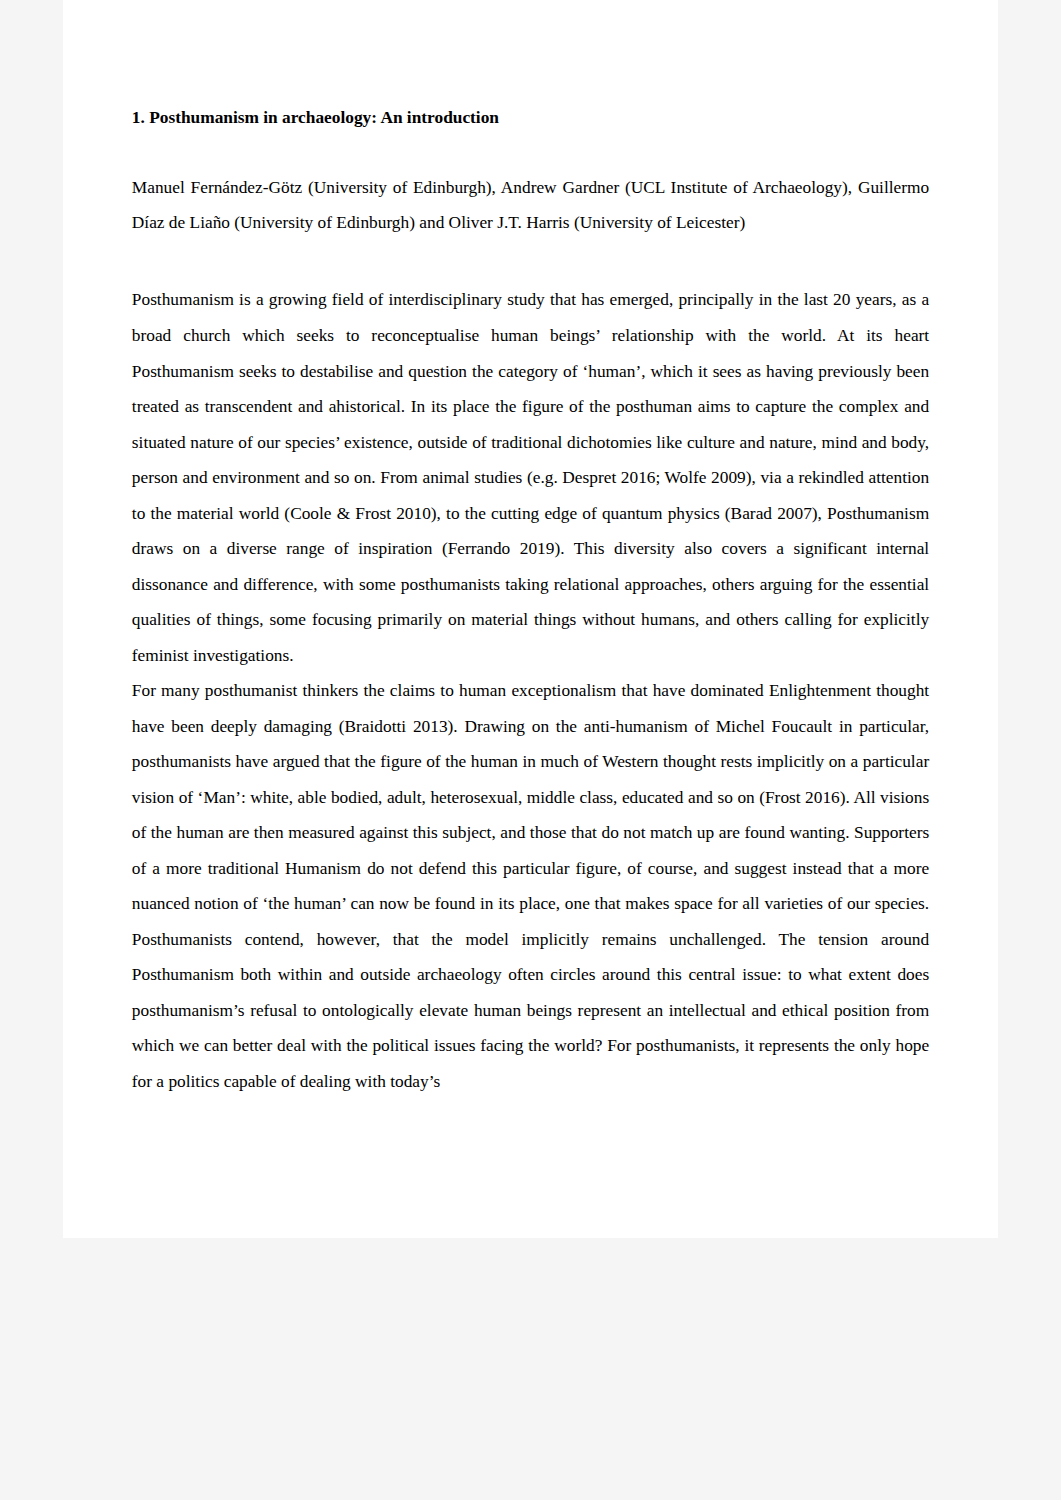1. Posthumanism in archaeology: An introduction
Manuel Fernández-Götz (University of Edinburgh), Andrew Gardner (UCL Institute of Archaeology), Guillermo Díaz de Liaño (University of Edinburgh) and Oliver J.T. Harris (University of Leicester)
Posthumanism is a growing field of interdisciplinary study that has emerged, principally in the last 20 years, as a broad church which seeks to reconceptualise human beings’ relationship with the world. At its heart Posthumanism seeks to destabilise and question the category of ‘human’, which it sees as having previously been treated as transcendent and ahistorical. In its place the figure of the posthuman aims to capture the complex and situated nature of our species’ existence, outside of traditional dichotomies like culture and nature, mind and body, person and environment and so on. From animal studies (e.g. Despret 2016; Wolfe 2009), via a rekindled attention to the material world (Coole & Frost 2010), to the cutting edge of quantum physics (Barad 2007), Posthumanism draws on a diverse range of inspiration (Ferrando 2019). This diversity also covers a significant internal dissonance and difference, with some posthumanists taking relational approaches, others arguing for the essential qualities of things, some focusing primarily on material things without humans, and others calling for explicitly feminist investigations.
For many posthumanist thinkers the claims to human exceptionalism that have dominated Enlightenment thought have been deeply damaging (Braidotti 2013). Drawing on the anti-humanism of Michel Foucault in particular, posthumanists have argued that the figure of the human in much of Western thought rests implicitly on a particular vision of ‘Man’: white, able bodied, adult, heterosexual, middle class, educated and so on (Frost 2016). All visions of the human are then measured against this subject, and those that do not match up are found wanting. Supporters of a more traditional Humanism do not defend this particular figure, of course, and suggest instead that a more nuanced notion of ‘the human’ can now be found in its place, one that makes space for all varieties of our species. Posthumanists contend, however, that the model implicitly remains unchallenged. The tension around Posthumanism both within and outside archaeology often circles around this central issue: to what extent does posthumanism’s refusal to ontologically elevate human beings represent an intellectual and ethical position from which we can better deal with the political issues facing the world? For posthumanists, it represents the only hope for a politics capable of dealing with today’s